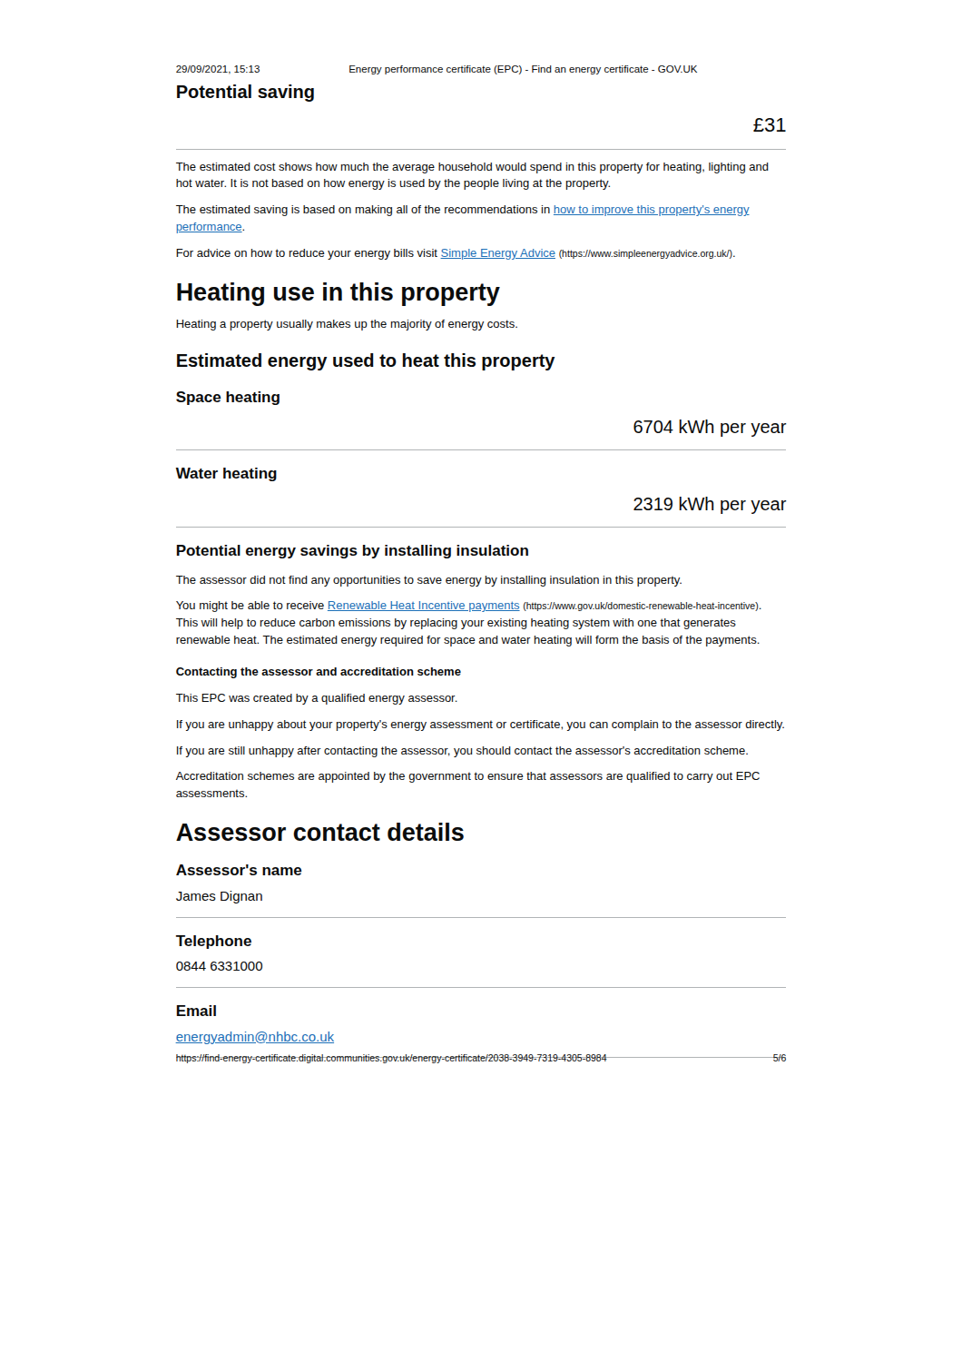29/09/2021, 15:13
Energy performance certificate (EPC) - Find an energy certificate - GOV.UK
Potential saving
£31
The estimated cost shows how much the average household would spend in this property for heating, lighting and hot water. It is not based on how energy is used by the people living at the property.
The estimated saving is based on making all of the recommendations in how to improve this property's energy performance.
For advice on how to reduce your energy bills visit Simple Energy Advice (https://www.simpleenergyadvice.org.uk/).
Heating use in this property
Heating a property usually makes up the majority of energy costs.
Estimated energy used to heat this property
Space heating
6704 kWh per year
Water heating
2319 kWh per year
Potential energy savings by installing insulation
The assessor did not find any opportunities to save energy by installing insulation in this property.
You might be able to receive Renewable Heat Incentive payments (https://www.gov.uk/domestic-renewable-heat-incentive). This will help to reduce carbon emissions by replacing your existing heating system with one that generates renewable heat. The estimated energy required for space and water heating will form the basis of the payments.
Contacting the assessor and accreditation scheme
This EPC was created by a qualified energy assessor.
If you are unhappy about your property's energy assessment or certificate, you can complain to the assessor directly.
If you are still unhappy after contacting the assessor, you should contact the assessor's accreditation scheme.
Accreditation schemes are appointed by the government to ensure that assessors are qualified to carry out EPC assessments.
Assessor contact details
Assessor's name
James Dignan
Telephone
0844 6331000
Email
energyadmin@nhbc.co.uk
https://find-energy-certificate.digital.communities.gov.uk/energy-certificate/2038-3949-7319-4305-8984
5/6